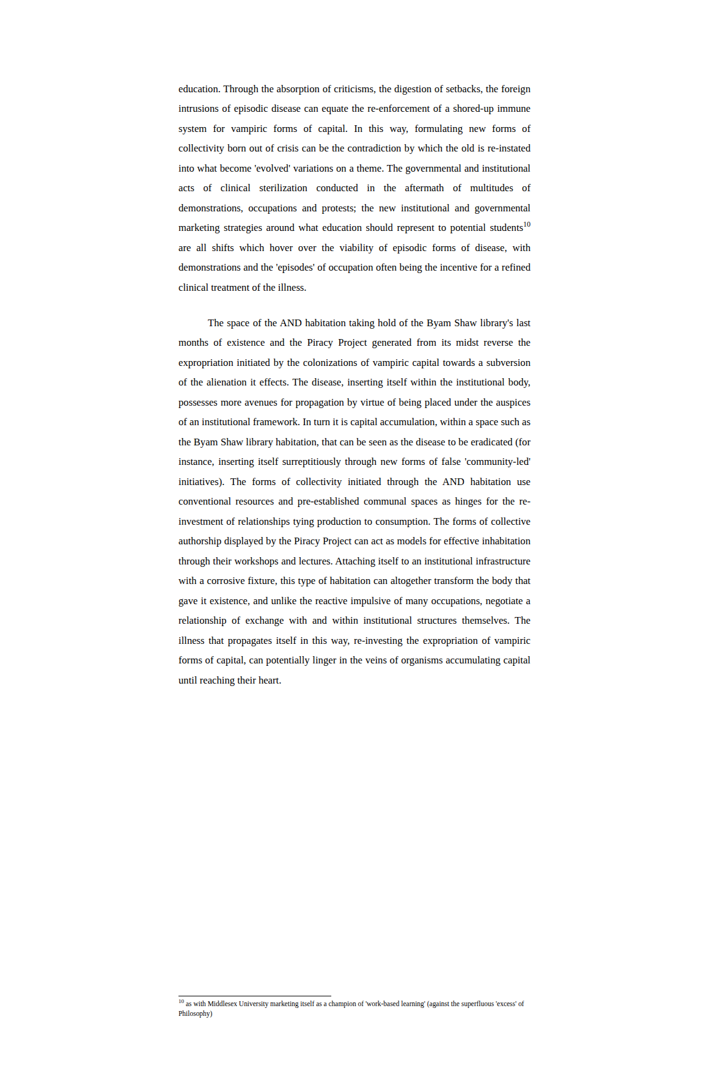education. Through the absorption of criticisms, the digestion of setbacks, the foreign intrusions of episodic disease can equate the re-enforcement of a shored-up immune system for vampiric forms of capital. In this way, formulating new forms of collectivity born out of crisis can be the contradiction by which the old is re-instated into what become 'evolved' variations on a theme. The governmental and institutional acts of clinical sterilization conducted in the aftermath of multitudes of demonstrations, occupations and protests; the new institutional and governmental marketing strategies around what education should represent to potential students10 are all shifts which hover over the viability of episodic forms of disease, with demonstrations and the 'episodes' of occupation often being the incentive for a refined clinical treatment of the illness.
The space of the AND habitation taking hold of the Byam Shaw library's last months of existence and the Piracy Project generated from its midst reverse the expropriation initiated by the colonizations of vampiric capital towards a subversion of the alienation it effects. The disease, inserting itself within the institutional body, possesses more avenues for propagation by virtue of being placed under the auspices of an institutional framework. In turn it is capital accumulation, within a space such as the Byam Shaw library habitation, that can be seen as the disease to be eradicated (for instance, inserting itself surreptitiously through new forms of false 'community-led' initiatives). The forms of collectivity initiated through the AND habitation use conventional resources and pre-established communal spaces as hinges for the re-investment of relationships tying production to consumption. The forms of collective authorship displayed by the Piracy Project can act as models for effective inhabitation through their workshops and lectures. Attaching itself to an institutional infrastructure with a corrosive fixture, this type of habitation can altogether transform the body that gave it existence, and unlike the reactive impulsive of many occupations, negotiate a relationship of exchange with and within institutional structures themselves. The illness that propagates itself in this way, re-investing the expropriation of vampiric forms of capital, can potentially linger in the veins of organisms accumulating capital until reaching their heart.
10 as with Middlesex University marketing itself as a champion of 'work-based learning' (against the superfluous 'excess' of Philosophy)